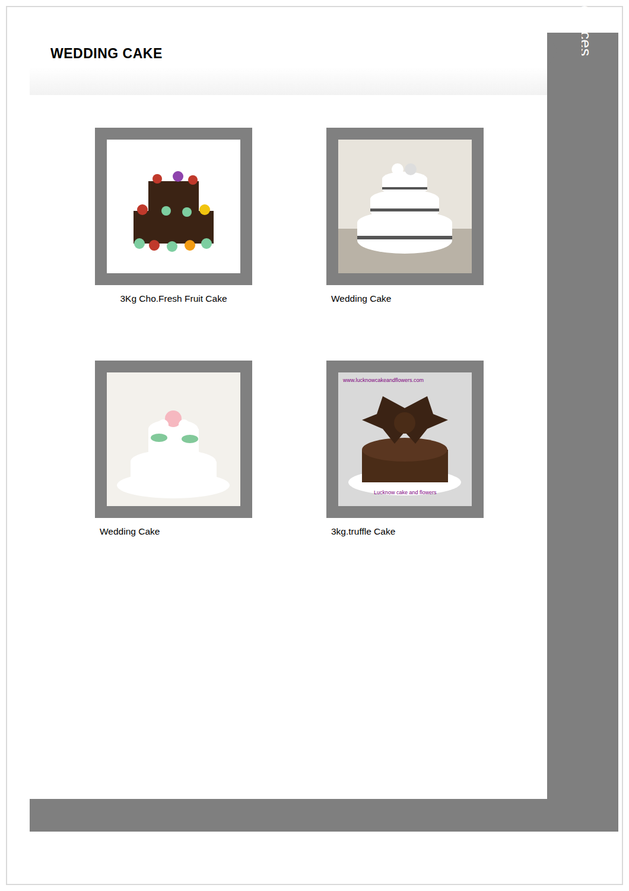Products & Services
WEDDING CAKE
3Kg Cho.Fresh Fruit Cake
Wedding Cake
Wedding Cake
3kg.truffle Cake